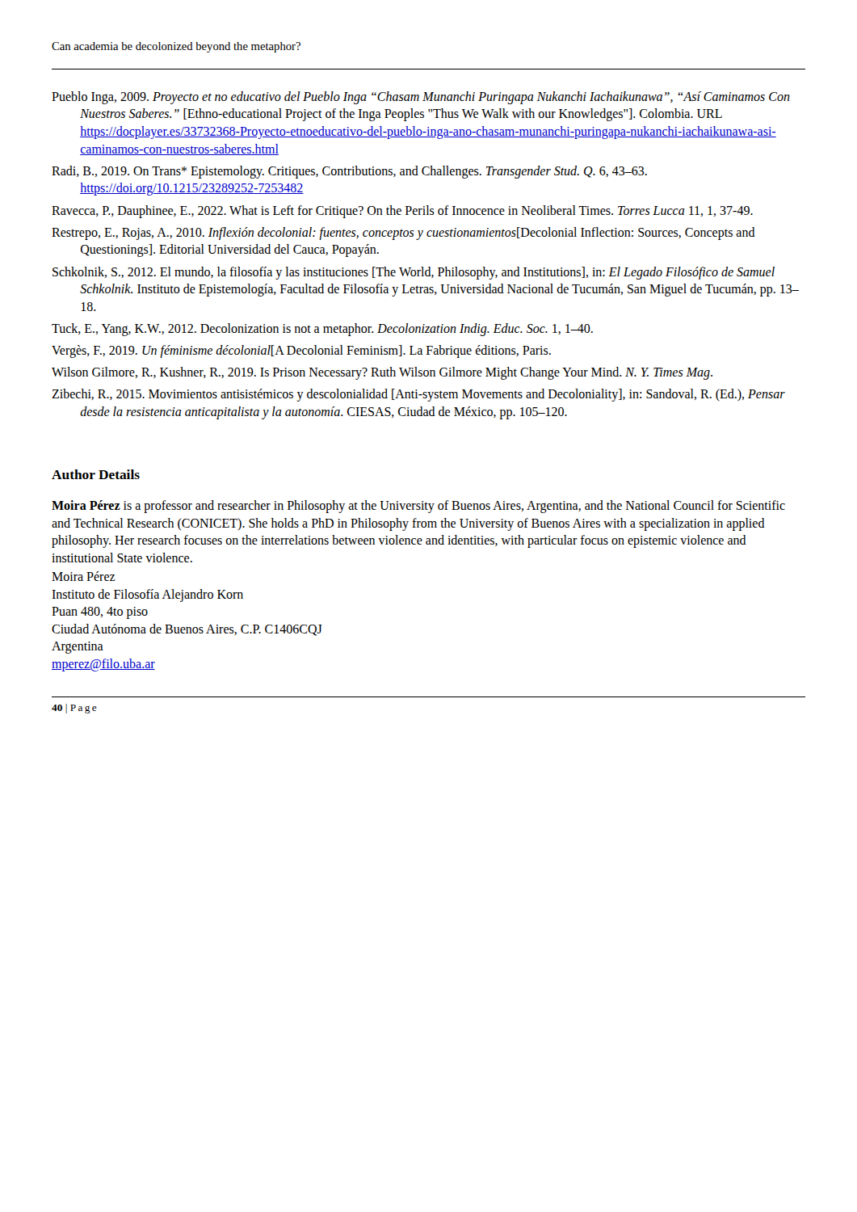Can academia be decolonized beyond the metaphor?
Pueblo Inga, 2009. Proyecto et no educativo del Pueblo Inga “Chasam Munanchi Puringapa Nukanchi Iachaikunawa”, “Así Caminamos Con Nuestros Saberes.” [Ethno-educational Project of the Inga Peoples "Thus We Walk with our Knowledges"]. Colombia. URL https://docplayer.es/33732368-Proyecto-etnoeducativo-del-pueblo-inga-ano-chasam-munanchi-puringapa-nukanchi-iachaikunawa-asi-caminamos-con-nuestros-saberes.html
Radi, B., 2019. On Trans* Epistemology. Critiques, Contributions, and Challenges. Transgender Stud. Q. 6, 43–63. https://doi.org/10.1215/23289252-7253482
Ravecca, P., Dauphinee, E., 2022. What is Left for Critique? On the Perils of Innocence in Neoliberal Times. Torres Lucca 11, 1, 37-49.
Restrepo, E., Rojas, A., 2010. Inflexión decolonial: fuentes, conceptos y cuestionamientos[Decolonial Inflection: Sources, Concepts and Questionings]. Editorial Universidad del Cauca, Popayán.
Schkolnik, S., 2012. El mundo, la filosofía y las instituciones [The World, Philosophy, and Institutions], in: El Legado Filosófico de Samuel Schkolnik. Instituto de Epistemología, Facultad de Filosofía y Letras, Universidad Nacional de Tucumán, San Miguel de Tucumán, pp. 13–18.
Tuck, E., Yang, K.W., 2012. Decolonization is not a metaphor. Decolonization Indig. Educ. Soc. 1, 1–40.
Vergès, F., 2019. Un féminisme décolonial[A Decolonial Feminism]. La Fabrique éditions, Paris.
Wilson Gilmore, R., Kushner, R., 2019. Is Prison Necessary? Ruth Wilson Gilmore Might Change Your Mind. N. Y. Times Mag.
Zibechi, R., 2015. Movimientos antisistémicos y descolonialidad [Anti-system Movements and Decoloniality], in: Sandoval, R. (Ed.), Pensar desde la resistencia anticapitalista y la autonomía. CIESAS, Ciudad de México, pp. 105–120.
Author Details
Moira Pérez is a professor and researcher in Philosophy at the University of Buenos Aires, Argentina, and the National Council for Scientific and Technical Research (CONICET). She holds a PhD in Philosophy from the University of Buenos Aires with a specialization in applied philosophy. Her research focuses on the interrelations between violence and identities, with particular focus on epistemic violence and institutional State violence.
Moira Pérez
Instituto de Filosofía Alejandro Korn
Puan 480, 4to piso
Ciudad Autónoma de Buenos Aires, C.P. C1406CQJ
Argentina
mperez@filo.uba.ar
40 | Page